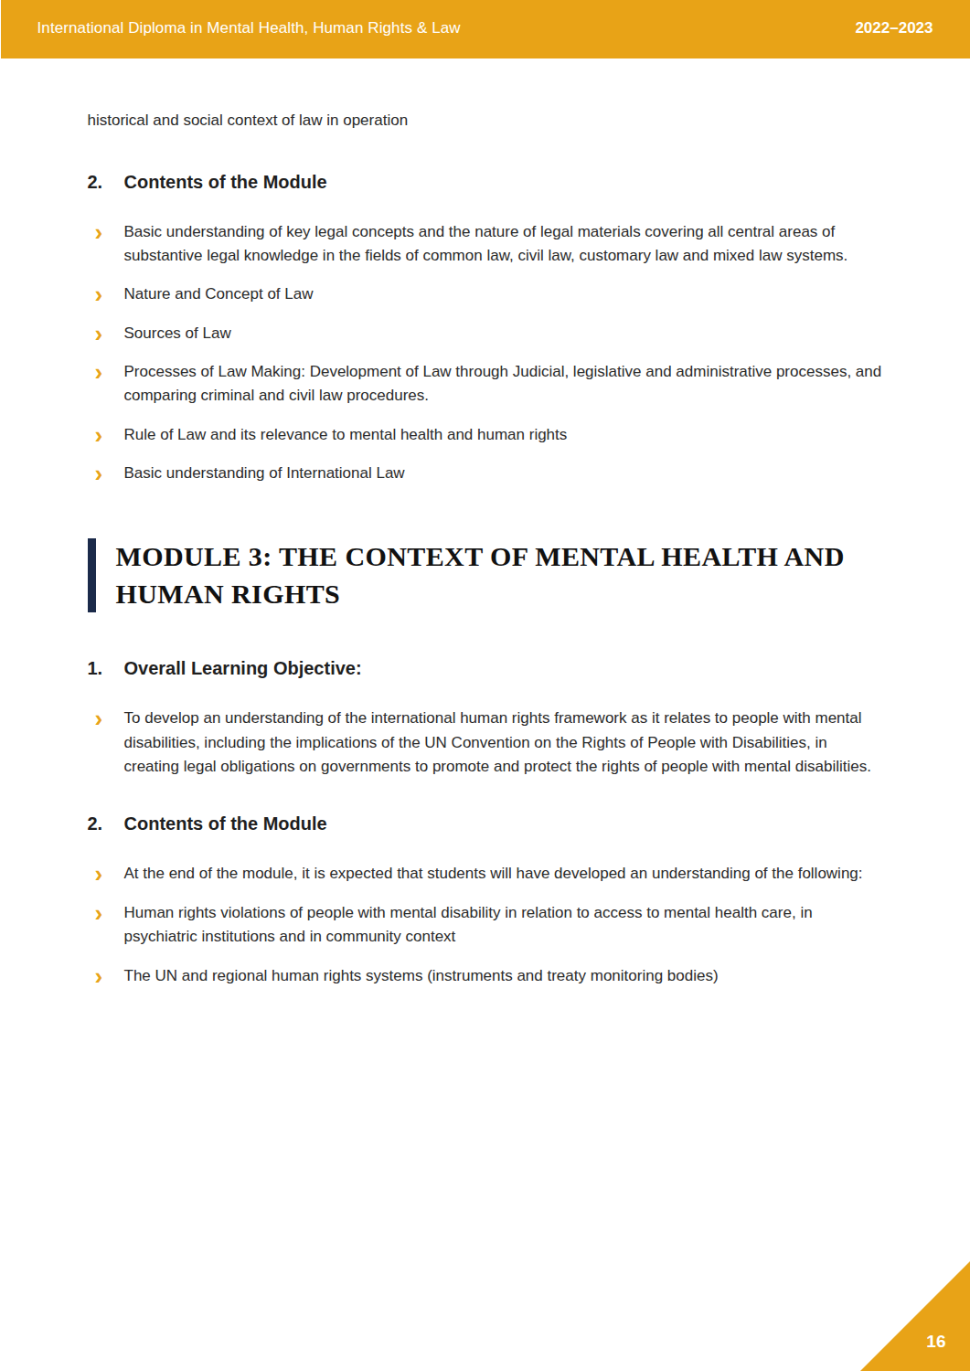International Diploma in Mental Health, Human Rights & Law 2022–2023
historical and social context of law in operation
2. Contents of the Module
Basic understanding of key legal concepts and the nature of legal materials covering all central areas of substantive legal knowledge in the fields of common law, civil law, customary law and mixed law systems.
Nature and Concept of Law
Sources of Law
Processes of Law Making: Development of Law through Judicial, legislative and administrative processes, and comparing criminal and civil law procedures.
Rule of Law and its relevance to mental health and human rights
Basic understanding of International Law
Module 3: The Context of Mental Health and Human Rights
1. Overall Learning Objective:
To develop an understanding of the international human rights framework as it relates to people with mental disabilities, including the implications of the UN Convention on the Rights of People with Disabilities, in creating legal obligations on governments to promote and protect the rights of people with mental disabilities.
2. Contents of the Module
At the end of the module, it is expected that students will have developed an understanding of the following:
Human rights violations of people with mental disability in relation to access to mental health care, in psychiatric institutions and in community context
The UN and regional human rights systems (instruments and treaty monitoring bodies)
16